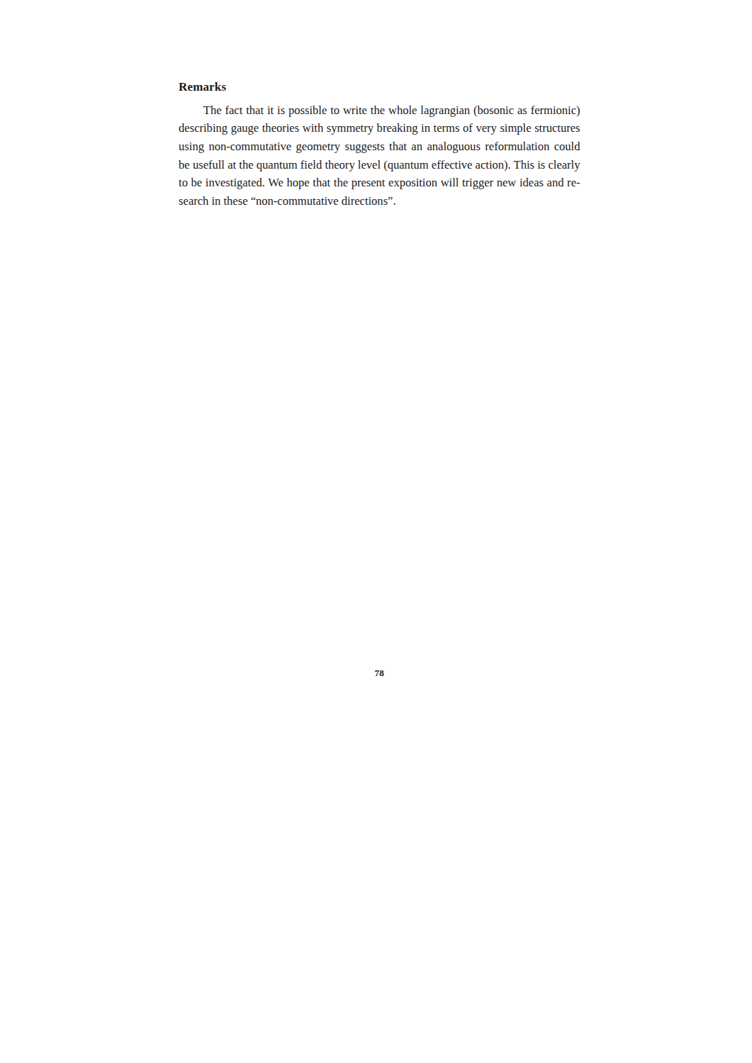Remarks
The fact that it is possible to write the whole lagrangian (bosonic as fermionic) describing gauge theories with symmetry breaking in terms of very simple structures using non-commutative geometry suggests that an analoguous reformulation could be usefull at the quantum field theory level (quantum effective action). This is clearly to be investigated. We hope that the present exposition will trigger new ideas and research in these “non-commutative directions”.
78